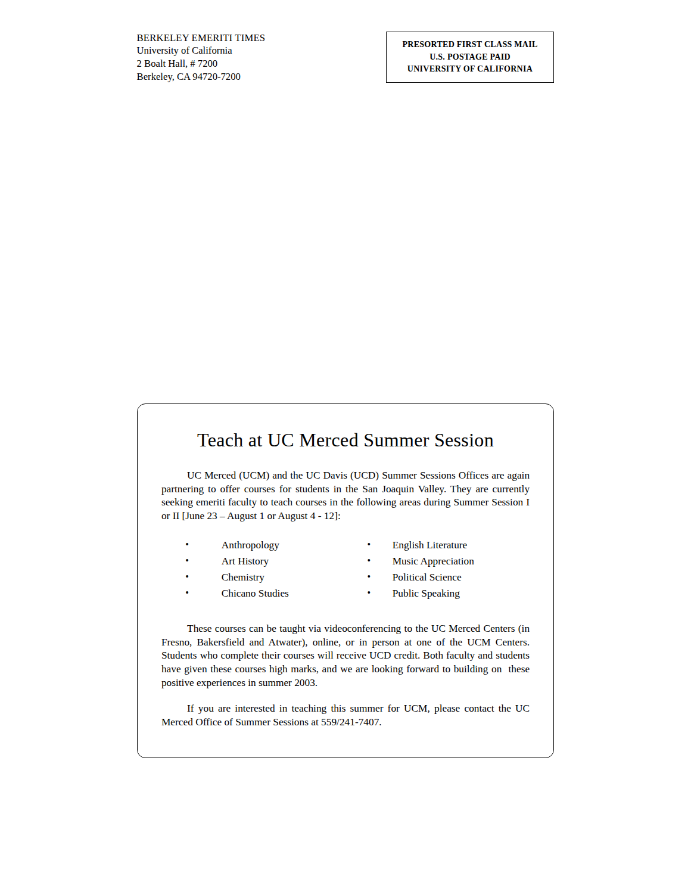BERKELEY EMERITI TIMES
University of California
2 Boalt Hall, # 7200
Berkeley, CA 94720-7200
PRESORTED FIRST CLASS MAIL
U.S. POSTAGE PAID
UNIVERSITY OF CALIFORNIA
Teach at UC Merced Summer Session
UC Merced (UCM) and the UC Davis (UCD) Summer Sessions Offices are again partnering to offer courses for students in the San Joaquin Valley. They are currently seeking emeriti faculty to teach courses in the following areas during Summer Session I or II [June 23 – August 1 or August 4 - 12]:
Anthropology
Art History
Chemistry
Chicano Studies
English Literature
Music Appreciation
Political Science
Public Speaking
These courses can be taught via videoconferencing to the UC Merced Centers (in Fresno, Bakersfield and Atwater), online, or in person at one of the UCM Centers. Students who complete their courses will receive UCD credit. Both faculty and students have given these courses high marks, and we are looking forward to building on these positive experiences in summer 2003.
If you are interested in teaching this summer for UCM, please contact the UC Merced Office of Summer Sessions at 559/241-7407.